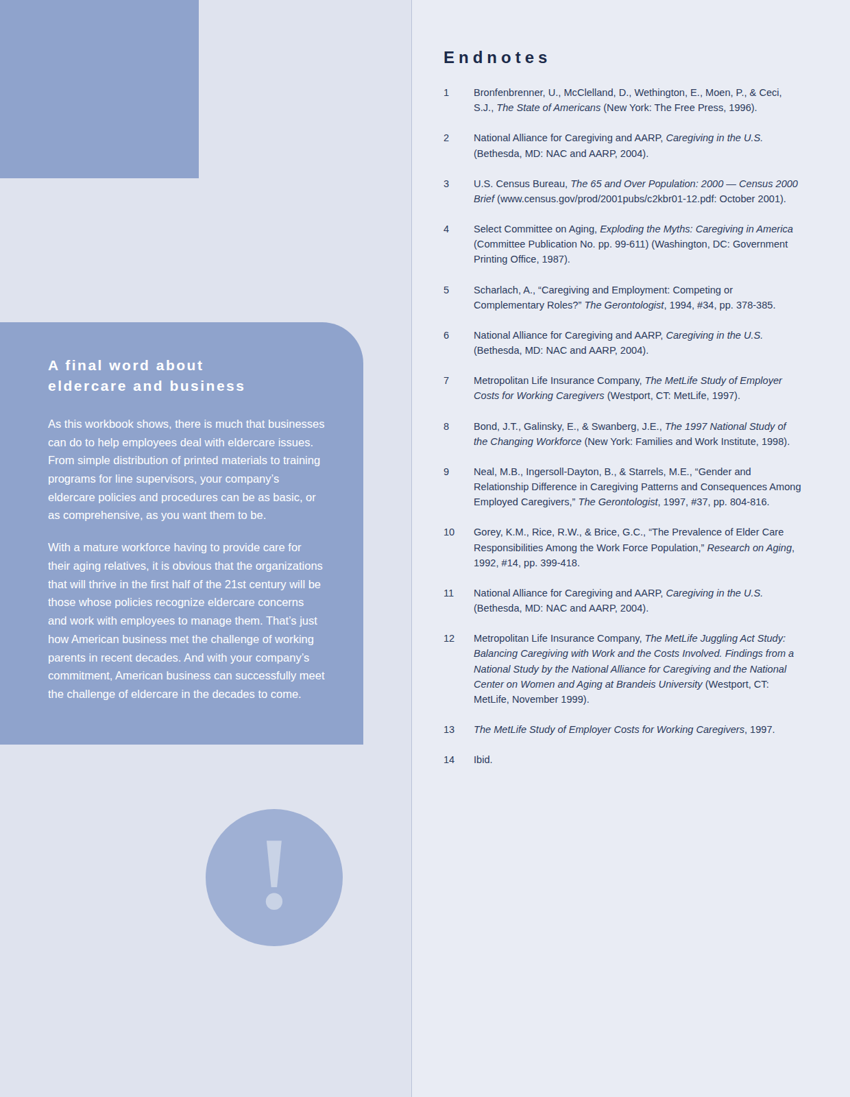A final word about
eldercare and business
As this workbook shows, there is much that businesses can do to help employees deal with eldercare issues. From simple distribution of printed materials to training programs for line supervisors, your company’s eldercare policies and procedures can be as basic, or as comprehensive, as you want them to be.
With a mature workforce having to provide care for their aging relatives, it is obvious that the organizations that will thrive in the first half of the 21st century will be those whose policies recognize eldercare concerns and work with employees to manage them. That’s just how American business met the challenge of working parents in recent decades. And with your company’s commitment, American business can successfully meet the challenge of eldercare in the decades to come.
!
Endnotes
Bronfenbrenner, U., McClelland, D., Wethington, E., Moen, P., & Ceci, S.J., The State of Americans (New York: The Free Press, 1996).
National Alliance for Caregiving and AARP, Caregiving in the U.S. (Bethesda, MD: NAC and AARP, 2004).
U.S. Census Bureau, The 65 and Over Population: 2000 — Census 2000 Brief (www.census.gov/prod/2001pubs/c2kbr01-12.pdf: October 2001).
Select Committee on Aging, Exploding the Myths: Caregiving in America (Committee Publication No. pp. 99-611) (Washington, DC: Government Printing Office, 1987).
Scharlach, A., “Caregiving and Employment: Competing or Complementary Roles?” The Gerontologist, 1994, #34, pp. 378-385.
National Alliance for Caregiving and AARP, Caregiving in the U.S. (Bethesda, MD: NAC and AARP, 2004).
Metropolitan Life Insurance Company, The MetLife Study of Employer Costs for Working Caregivers (Westport, CT: MetLife, 1997).
Bond, J.T., Galinsky, E., & Swanberg, J.E., The 1997 National Study of the Changing Workforce (New York: Families and Work Institute, 1998).
Neal, M.B., Ingersoll-Dayton, B., & Starrels, M.E., “Gender and Relationship Difference in Caregiving Patterns and Consequences Among Employed Caregivers,” The Gerontologist, 1997, #37, pp. 804-816.
Gorey, K.M., Rice, R.W., & Brice, G.C., “The Prevalence of Elder Care Responsibilities Among the Work Force Population,” Research on Aging, 1992, #14, pp. 399-418.
National Alliance for Caregiving and AARP, Caregiving in the U.S. (Bethesda, MD: NAC and AARP, 2004).
Metropolitan Life Insurance Company, The MetLife Juggling Act Study: Balancing Caregiving with Work and the Costs Involved. Findings from a National Study by the National Alliance for Caregiving and the National Center on Women and Aging at Brandeis University (Westport, CT: MetLife, November 1999).
The MetLife Study of Employer Costs for Working Caregivers, 1997.
Ibid.